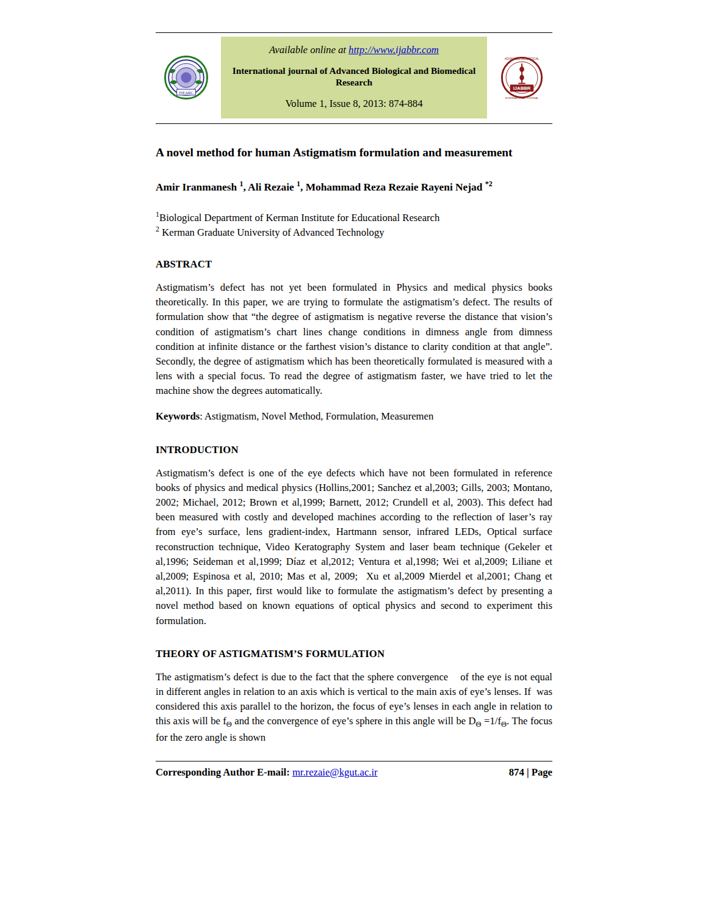ISEARC
Available online at http://www.ijabbr.com
International journal of Advanced Biological and Biomedical Research
Volume 1, Issue 8, 2013: 874-884
IJABBR ADVANCED BIOLOGICAL INTERNATIONAL JOURNAL
A novel method for human Astigmatism formulation and measurement
Amir Iranmanesh 1, Ali Rezaie 1, Mohammad Reza Rezaie Rayeni Nejad *2
1Biological Department of Kerman Institute for Educational Research
2 Kerman Graduate University of Advanced Technology
ABSTRACT
Astigmatism’s defect has not yet been formulated in Physics and medical physics books theoretically. In this paper, we are trying to formulate the astigmatism’s defect. The results of formulation show that “the degree of astigmatism is negative reverse the distance that vision’s condition of astigmatism’s chart lines change conditions in dimness angle from dimness condition at infinite distance or the farthest vision’s distance to clarity condition at that angle”. Secondly, the degree of astigmatism which has been theoretically formulated is measured with a lens with a special focus. To read the degree of astigmatism faster, we have tried to let the machine show the degrees automatically.
Keywords: Astigmatism, Novel Method, Formulation, Measuremen
INTRODUCTION
Astigmatism’s defect is one of the eye defects which have not been formulated in reference books of physics and medical physics (Hollins,2001; Sanchez et al,2003; Gills, 2003; Montano, 2002; Michael, 2012; Brown et al,1999; Barnett, 2012; Crundell et al, 2003). This defect had been measured with costly and developed machines according to the reflection of laser’s ray from eye’s surface, lens gradient-index, Hartmann sensor, infrared LEDs, Optical surface reconstruction technique, Video Keratography System and laser beam technique (Gekeler et al,1996; Seideman et al,1999; Díaz et al,2012; Ventura et al,1998; Wei et al,2009; Liliane et al,2009; Espinosa et al, 2010; Mas et al, 2009; Xu et al,2009 Mierdel et al,2001; Chang et al,2011). In this paper, first would like to formulate the astigmatism’s defect by presenting a novel method based on known equations of optical physics and second to experiment this formulation.
THEORY OF ASTIGMATISM’S FORMULATION
The astigmatism’s defect is due to the fact that the sphere convergence of the eye is not equal in different angles in relation to an axis which is vertical to the main axis of eye’s lenses. If was considered this axis parallel to the horizon, the focus of eye’s lenses in each angle in relation to this axis will be fΘ and the convergence of eye’s sphere in this angle will be DΘ =1/fΘ. The focus for the zero angle is shown
Corresponding Author E-mail: mr.rezaie@kgut.ac.ir
874 | Page